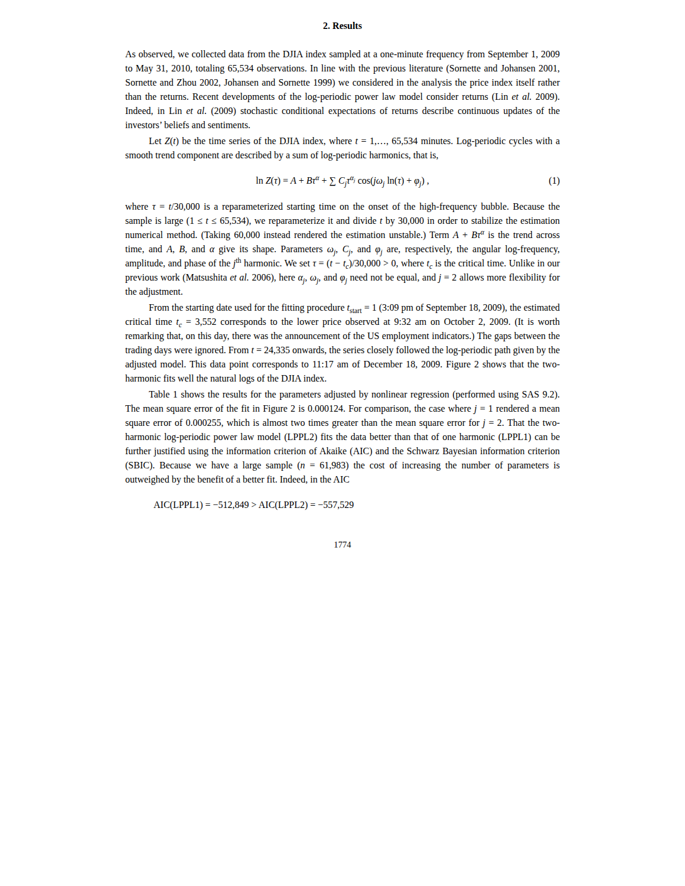2. Results
As observed, we collected data from the DJIA index sampled at a one-minute frequency from September 1, 2009 to May 31, 2010, totaling 65,534 observations. In line with the previous literature (Sornette and Johansen 2001, Sornette and Zhou 2002, Johansen and Sornette 1999) we considered in the analysis the price index itself rather than the returns. Recent developments of the log-periodic power law model consider returns (Lin et al. 2009). Indeed, in Lin et al. (2009) stochastic conditional expectations of returns describe continuous updates of the investors’ beliefs and sentiments.
Let Z(t) be the time series of the DJIA index, where t = 1,…, 65,534 minutes. Log-periodic cycles with a smooth trend component are described by a sum of log-periodic harmonics, that is,
ln Z(τ) = A + Bτα + ∑ Cjταj cos(jωj ln(τ) + φj) , (1)
where τ = t/30,000 is a reparameterized starting time on the onset of the high-frequency bubble. Because the sample is large (1 ≤ t ≤ 65,534), we reparameterize it and divide t by 30,000 in order to stabilize the estimation numerical method. (Taking 60,000 instead rendered the estimation unstable.) Term A + Bτα is the trend across time, and A, B, and α give its shape. Parameters ωj, Cj, and φj are, respectively, the angular log-frequency, amplitude, and phase of the jth harmonic. We set τ = (t − tc)/30,000 > 0, where tc is the critical time. Unlike in our previous work (Matsushita et al. 2006), here αj, ωj, and φj need not be equal, and j = 2 allows more flexibility for the adjustment.
From the starting date used for the fitting procedure tstart = 1 (3:09 pm of September 18, 2009), the estimated critical time tc = 3,552 corresponds to the lower price observed at 9:32 am on October 2, 2009. (It is worth remarking that, on this day, there was the announcement of the US employment indicators.) The gaps between the trading days were ignored. From t = 24,335 onwards, the series closely followed the log-periodic path given by the adjusted model. This data point corresponds to 11:17 am of December 18, 2009. Figure 2 shows that the two-harmonic fits well the natural logs of the DJIA index.
Table 1 shows the results for the parameters adjusted by nonlinear regression (performed using SAS 9.2). The mean square error of the fit in Figure 2 is 0.000124. For comparison, the case where j = 1 rendered a mean square error of 0.000255, which is almost two times greater than the mean square error for j = 2. That the two-harmonic log-periodic power law model (LPPL2) fits the data better than that of one harmonic (LPPL1) can be further justified using the information criterion of Akaike (AIC) and the Schwarz Bayesian information criterion (SBIC). Because we have a large sample (n = 61,983) the cost of increasing the number of parameters is outweighed by the benefit of a better fit. Indeed, in the AIC
AIC(LPPL1) = −512,849 > AIC(LPPL2) = −557,529
1774